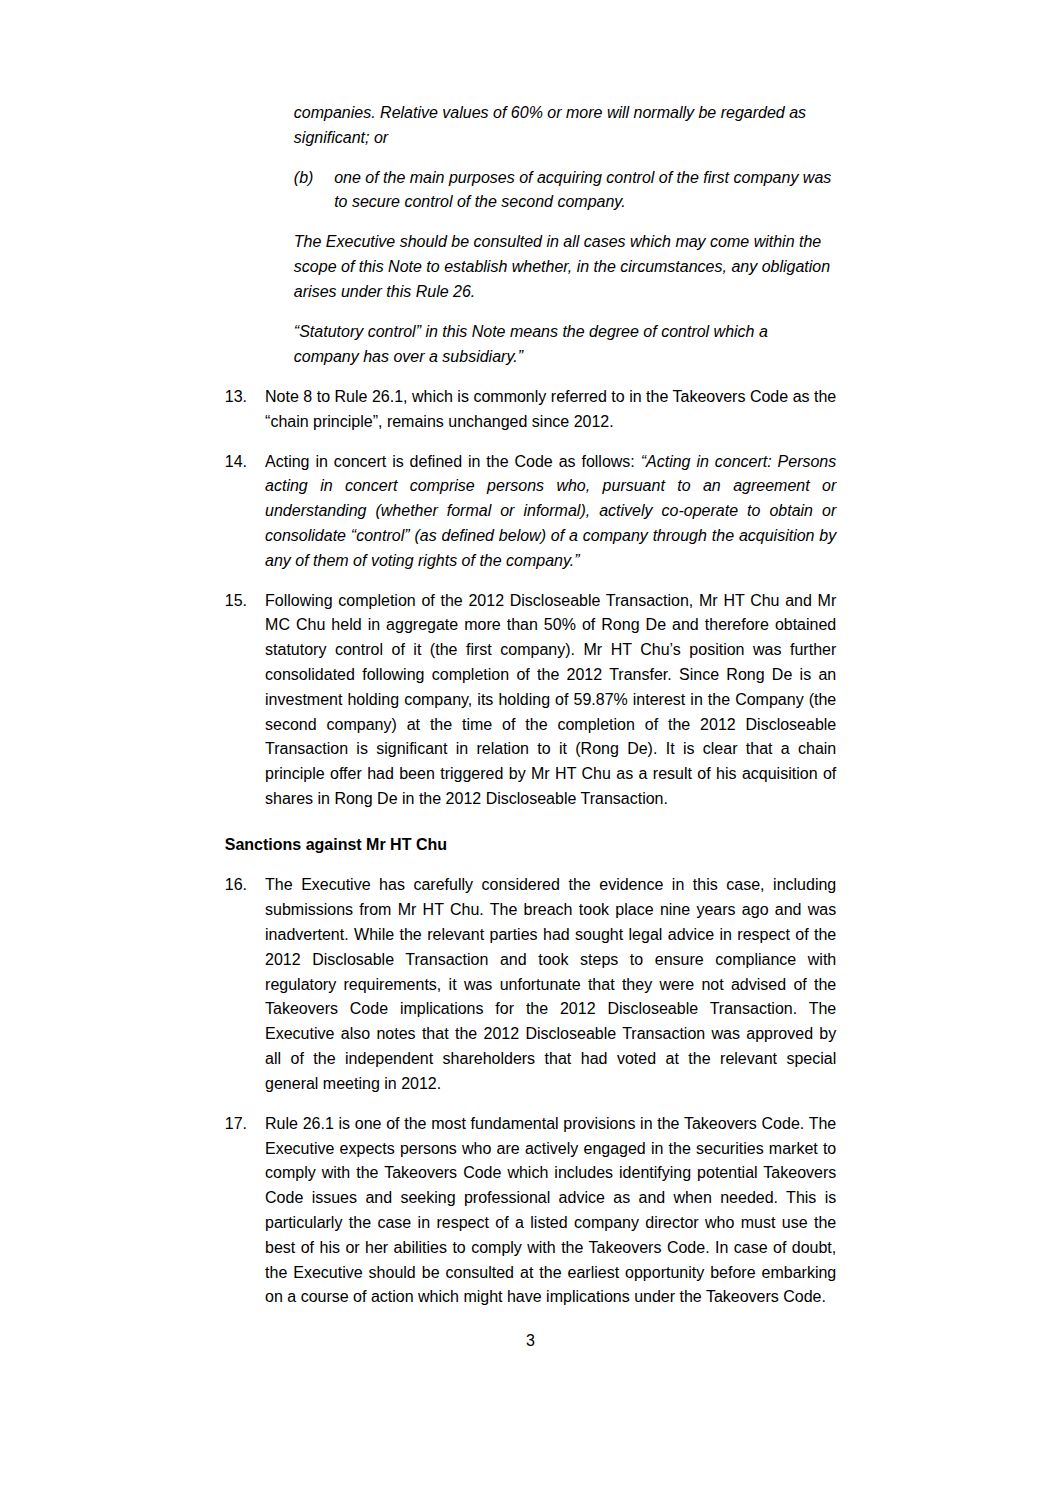companies. Relative values of 60% or more will normally be regarded as significant; or
(b)
one of the main purposes of acquiring control of the first company was to secure control of the second company.
The Executive should be consulted in all cases which may come within the scope of this Note to establish whether, in the circumstances, any obligation arises under this Rule 26.
“Statutory control” in this Note means the degree of control which a company has over a subsidiary.”
13.
Note 8 to Rule 26.1, which is commonly referred to in the Takeovers Code as the “chain principle”, remains unchanged since 2012.
14.
Acting in concert is defined in the Code as follows: “Acting in concert: Persons acting in concert comprise persons who, pursuant to an agreement or understanding (whether formal or informal), actively co-operate to obtain or consolidate “control” (as defined below) of a company through the acquisition by any of them of voting rights of the company.”
15.
Following completion of the 2012 Discloseable Transaction, Mr HT Chu and Mr MC Chu held in aggregate more than 50% of Rong De and therefore obtained statutory control of it (the first company). Mr HT Chu’s position was further consolidated following completion of the 2012 Transfer. Since Rong De is an investment holding company, its holding of 59.87% interest in the Company (the second company) at the time of the completion of the 2012 Discloseable Transaction is significant in relation to it (Rong De). It is clear that a chain principle offer had been triggered by Mr HT Chu as a result of his acquisition of shares in Rong De in the 2012 Discloseable Transaction.
Sanctions against Mr HT Chu
16.
The Executive has carefully considered the evidence in this case, including submissions from Mr HT Chu. The breach took place nine years ago and was inadvertent. While the relevant parties had sought legal advice in respect of the 2012 Disclosable Transaction and took steps to ensure compliance with regulatory requirements, it was unfortunate that they were not advised of the Takeovers Code implications for the 2012 Discloseable Transaction. The Executive also notes that the 2012 Discloseable Transaction was approved by all of the independent shareholders that had voted at the relevant special general meeting in 2012.
17.
Rule 26.1 is one of the most fundamental provisions in the Takeovers Code. The Executive expects persons who are actively engaged in the securities market to comply with the Takeovers Code which includes identifying potential Takeovers Code issues and seeking professional advice as and when needed. This is particularly the case in respect of a listed company director who must use the best of his or her abilities to comply with the Takeovers Code. In case of doubt, the Executive should be consulted at the earliest opportunity before embarking on a course of action which might have implications under the Takeovers Code.
3